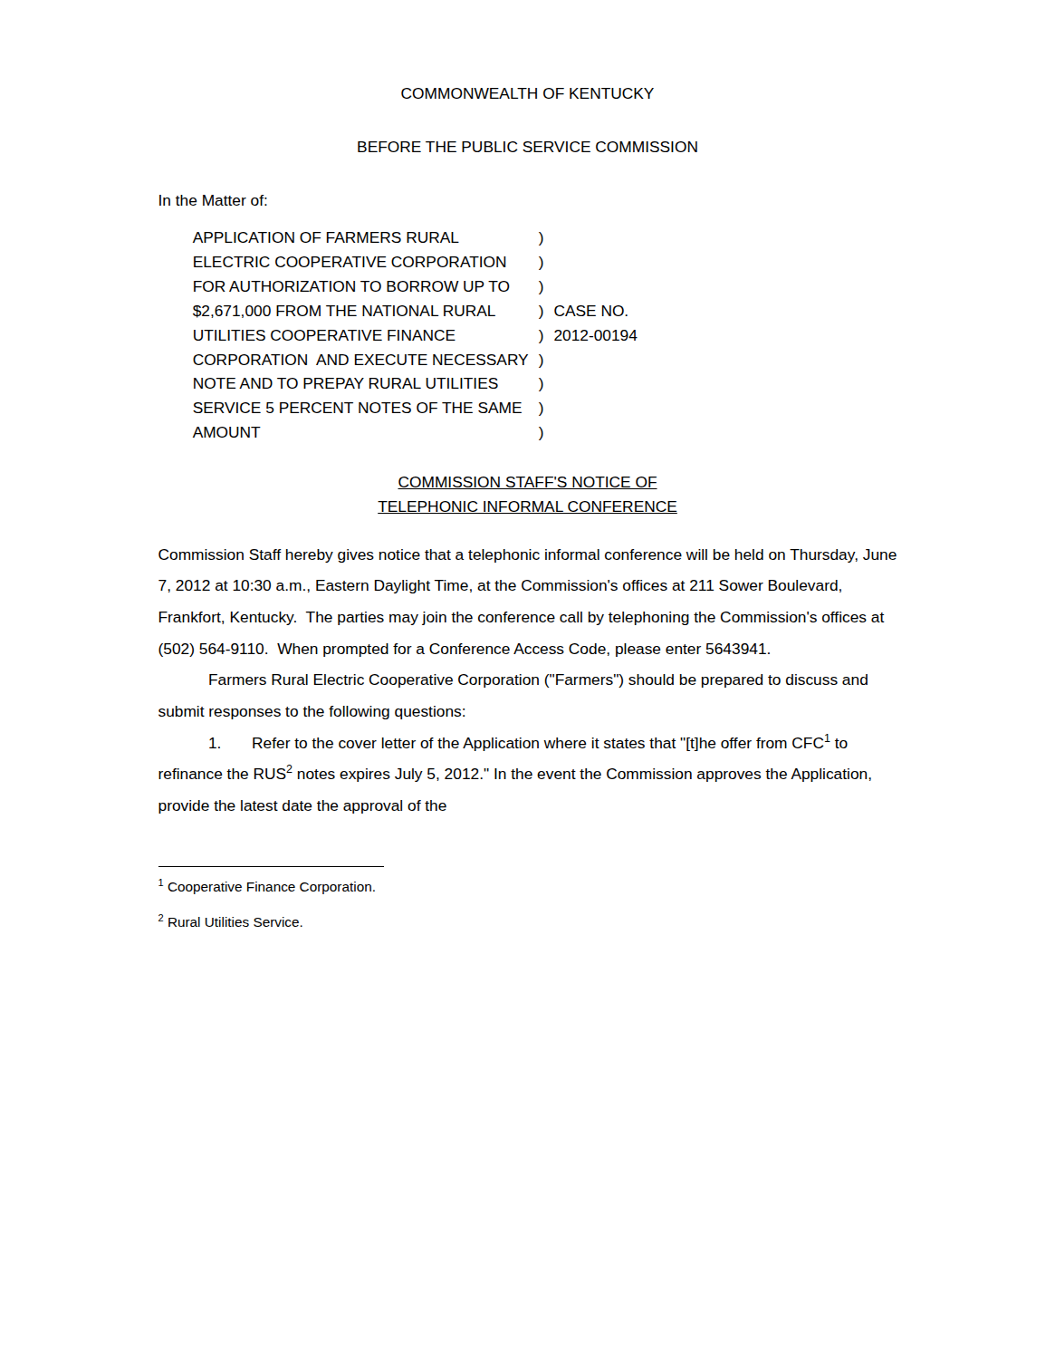COMMONWEALTH OF KENTUCKY
BEFORE THE PUBLIC SERVICE COMMISSION
In the Matter of:
| APPLICATION OF FARMERS RURAL | ) | |
| ELECTRIC COOPERATIVE CORPORATION | ) | |
| FOR AUTHORIZATION TO BORROW UP TO | ) | |
| $2,671,000 FROM THE NATIONAL RURAL | ) | CASE NO. |
| UTILITIES COOPERATIVE FINANCE | ) | 2012-00194 |
| CORPORATION AND EXECUTE NECESSARY | ) | |
| NOTE AND TO PREPAY RURAL UTILITIES | ) | |
| SERVICE 5 PERCENT NOTES OF THE SAME | ) | |
| AMOUNT | ) | |
COMMISSION STAFF'S NOTICE OF
TELEPHONIC INFORMAL CONFERENCE
Commission Staff hereby gives notice that a telephonic informal conference will be held on Thursday, June 7, 2012 at 10:30 a.m., Eastern Daylight Time, at the Commission's offices at 211 Sower Boulevard, Frankfort, Kentucky. The parties may join the conference call by telephoning the Commission's offices at (502) 564-9110. When prompted for a Conference Access Code, please enter 5643941.
Farmers Rural Electric Cooperative Corporation ("Farmers") should be prepared to discuss and submit responses to the following questions:
1. Refer to the cover letter of the Application where it states that "[t]he offer from CFC1 to refinance the RUS2 notes expires July 5, 2012." In the event the Commission approves the Application, provide the latest date the approval of the
1 Cooperative Finance Corporation.
2 Rural Utilities Service.